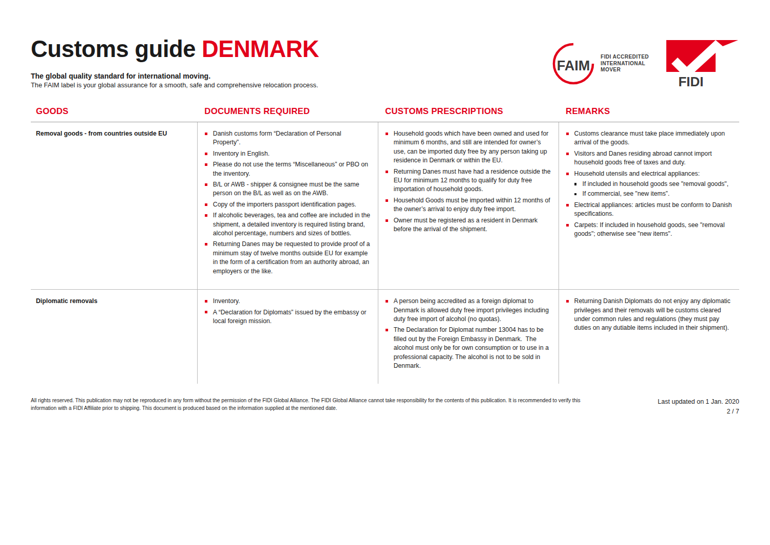Customs guide DENMARK
The global quality standard for international moving.
The FAIM label is your global assurance for a smooth, safe and comprehensive relocation process.
FAIM
FIDI Accredited
International
Mover
FIDI
| GOODS | DOCUMENTS REQUIRED | CUSTOMS PRESCRIPTIONS | REMARKS |
| --- | --- | --- | --- |
| Removal goods - from countries outside EU | Danish customs form “Declaration of Personal Property”. Inventory in English. Please do not use the terms “Miscellaneous” or PBO on the inventory. B/L or AWB - shipper & consignee must be the same person on the B/L as well as on the AWB. Copy of the importers passport identification pages. If alcoholic beverages, tea and coffee are included in the shipment, a detailed inventory is required listing brand, alcohol percentage, numbers and sizes of bottles. Returning Danes may be requested to provide proof of a minimum stay of twelve months outside EU for example in the form of a certification from an authority abroad, an employers or the like. | Household goods which have been owned and used for minimum 6 months, and still are intended for owner’s use, can be imported duty free by any person taking up residence in Denmark or within the EU. Returning Danes must have had a residence outside the EU for minimum 12 months to qualify for duty free importation of household goods. Household Goods must be imported within 12 months of the owner’s arrival to enjoy duty free import. Owner must be registered as a resident in Denmark before the arrival of the shipment. | Customs clearance must take place immediately upon arrival of the goods. Visitors and Danes residing abroad cannot import household goods free of taxes and duty. Household utensils and electrical appliances: If included in household goods see "removal goods", If commercial, see "new items”. Electrical appliances: articles must be conform to Danish specifications. Carpets: If included in household goods, see "removal goods"; otherwise see "new items". |
| Diplomatic removals | Inventory. A “Declaration for Diplomats” issued by the embassy or local foreign mission. | A person being accredited as a foreign diplomat to Denmark is allowed duty free import privileges including duty free import of alcohol (no quotas). The Declaration for Diplomat number 13004 has to be filled out by the Foreign Embassy in Denmark. The alcohol must only be for own consumption or to use in a professional capacity. The alcohol is not to be sold in Denmark. | Returning Danish Diplomats do not enjoy any diplomatic privileges and their removals will be customs cleared under common rules and regulations (they must pay duties on any dutiable items included in their shipment). |
All rights reserved. This publication may not be reproduced in any form without the permission of the FIDI Global Alliance. The FIDI Global Alliance cannot take responsibility for the contents of this publication. It is recommended to verify this information with a FIDI Affiliate prior to shipping. This document is produced based on the information supplied at the mentioned date.
Last updated on 1 Jan. 2020
2 / 7